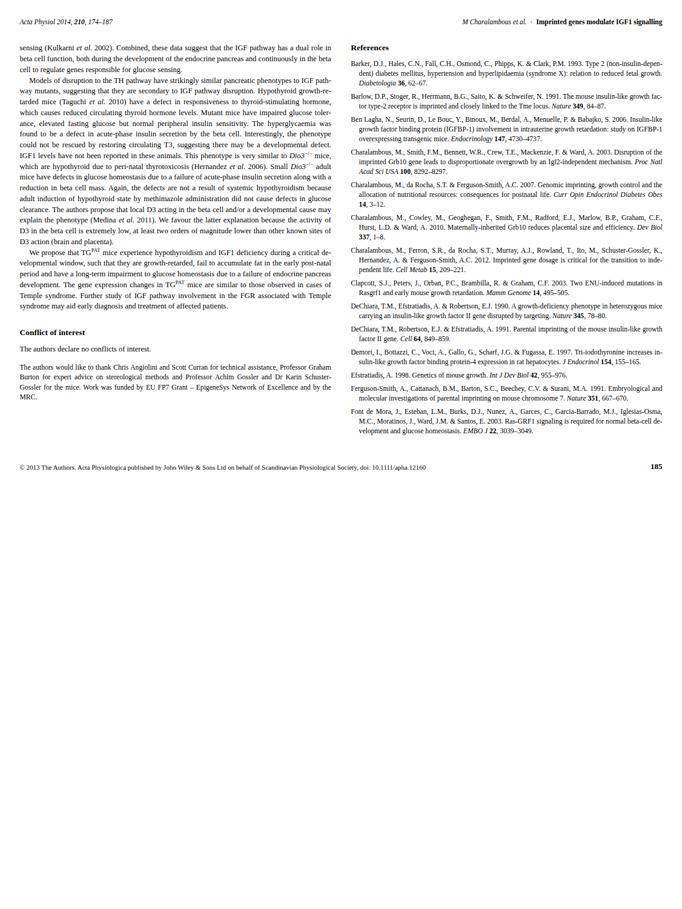Acta Physiol 2014, 210, 174–187
M Charalambous et al. · Imprinted genes modulate IGF1 signalling
sensing (Kulkarni et al. 2002). Combined, these data suggest that the IGF pathway has a dual role in beta cell function, both during the development of the endocrine pancreas and continuously in the beta cell to regulate genes responsible for glucose sensing.
Models of disruption to the TH pathway have strikingly similar pancreatic phenotypes to IGF pathway mutants, suggesting that they are secondary to IGF pathway disruption. Hypothyroid growth-retarded mice (Taguchi et al. 2010) have a defect in responsiveness to thyroid-stimulating hormone, which causes reduced circulating thyroid hormone levels. Mutant mice have impaired glucose tolerance, elevated fasting glucose but normal peripheral insulin sensitivity. The hyperglycaemia was found to be a defect in acute-phase insulin secretion by the beta cell. Interestingly, the phenotype could not be rescued by restoring circulating T3, suggesting there may be a developmental defect. IGF1 levels have not been reported in these animals. This phenotype is very similar to Dio3−/− mice, which are hypothyroid due to peri-natal thyrotoxicosis (Hernandez et al. 2006). Small Dio3−/− adult mice have defects in glucose homeostasis due to a failure of acute-phase insulin secretion along with a reduction in beta cell mass. Again, the defects are not a result of systemic hypothyroidism because adult induction of hypothyroid state by methimazole administration did not cause defects in glucose clearance. The authors propose that local D3 acting in the beta cell and/or a developmental cause may explain the phenotype (Medina et al. 2011). We favour the latter explanation because the activity of D3 in the beta cell is extremely low, at least two orders of magnitude lower than other known sites of D3 action (brain and placenta).
We propose that TGPAT mice experience hypothyroidism and IGF1 deficiency during a critical developmental window, such that they are growth-retarded, fail to accumulate fat in the early post-natal period and have a long-term impairment to glucose homeostasis due to a failure of endocrine pancreas development. The gene expression changes in TGPAT mice are similar to those observed in cases of Temple syndrome. Further study of IGF pathway involvement in the FGR associated with Temple syndrome may aid early diagnosis and treatment of affected patients.
Conflict of interest
The authors declare no conflicts of interest.
The authors would like to thank Chris Angiolini and Scott Curran for technical assistance, Professor Graham Burton for expert advice on stereological methods and Professor Achim Gossler and Dr Karin Schuster-Gossler for the mice. Work was funded by EU FP7 Grant – EpigeneSys Network of Excellence and by the MRC.
References
Barker, D.J., Hales, C.N., Fall, C.H., Osmond, C., Phipps, K. & Clark, P.M. 1993. Type 2 (non-insulin-dependent) diabetes mellitus, hypertension and hyperlipidaemia (syndrome X): relation to reduced fetal growth. Diabetologia 36, 62–67.
Barlow, D.P., Stoger, R., Herrmann, B.G., Saito, K. & Schweifer, N. 1991. The mouse insulin-like growth factor type-2 receptor is imprinted and closely linked to the Tme locus. Nature 349, 84–87.
Ben Lagha, N., Seurin, D., Le Bouc, Y., Binoux, M., Berdal, A., Menuelle, P. & Babajko, S. 2006. Insulin-like growth factor binding protein (IGFBP-1) involvement in intrauterine growth retardation: study on IGFBP-1 overexpressing transgenic mice. Endocrinology 147, 4730–4737.
Charalambous, M., Smith, F.M., Bennett, W.R., Crew, T.E., Mackenzie, F. & Ward, A. 2003. Disruption of the imprinted Grb10 gene leads to disproportionate overgrowth by an Igf2-independent mechanism. Proc Natl Acad Sci USA 100, 8292–8297.
Charalambous, M., da Rocha, S.T. & Ferguson-Smith, A.C. 2007. Genomic imprinting, growth control and the allocation of nutritional resources: consequences for postnatal life. Curr Opin Endocrinol Diabetes Obes 14, 3–12.
Charalambous, M., Cowley, M., Geoghegan, F., Smith, F.M., Radford, E.J., Marlow, B.P., Graham, C.F., Hurst, L.D. & Ward, A. 2010. Maternally-inherited Grb10 reduces placental size and efficiency. Dev Biol 337, 1–8.
Charalambous, M., Ferron, S.R., da Rocha, S.T., Murray, A.J., Rowland, T., Ito, M., Schuster-Gossler, K., Hernandez, A. & Ferguson-Smith, A.C. 2012. Imprinted gene dosage is critical for the transition to independent life. Cell Metab 15, 209–221.
Clapcott, S.J., Peters, J., Orban, P.C., Brambilla, R. & Graham, C.F. 2003. Two ENU-induced mutations in Rasgrf1 and early mouse growth retardation. Mamm Genome 14, 495–505.
DeChiara, T.M., Efstratiadis, A. & Robertson, E.J. 1990. A growth-deficiency phenotype in heterozygous mice carrying an insulin-like growth factor II gene disrupted by targeting. Nature 345, 78–80.
DeChiara, T.M., Robertson, E.J. & Efstratiadis, A. 1991. Parental imprinting of the mouse insulin-like growth factor II gene. Cell 64, 849–859.
Demori, I., Bottazzi, C., Voci, A., Gallo, G., Scharf, J.G. & Fugassa, E. 1997. Tri-iodothyronine increases insulin-like growth factor binding protein-4 expression in rat hepatocytes. J Endocrinol 154, 155–165.
Efstratiadis, A. 1998. Genetics of mouse growth. Int J Dev Biol 42, 955–976.
Ferguson-Smith, A., Cattanach, B.M., Barton, S.C., Beechey, C.V. & Surani, M.A. 1991. Embryological and molecular investigations of parental imprinting on mouse chromosome 7. Nature 351, 667–670.
Font de Mora, J., Esteban, L.M., Burks, D.J., Nunez, A., Garces, C., Garcia-Barrado, M.J., Iglesias-Osma, M.C., Moratinos, J., Ward, J.M. & Santos, E. 2003. Ras-GRF1 signaling is required for normal beta-cell development and glucose homeostasis. EMBO J 22, 3039–3049.
© 2013 The Authors. Acta Physiologica published by John Wiley & Sons Ltd on behalf of Scandinavian Physiological Society, doi: 10.1111/apha.12160
185